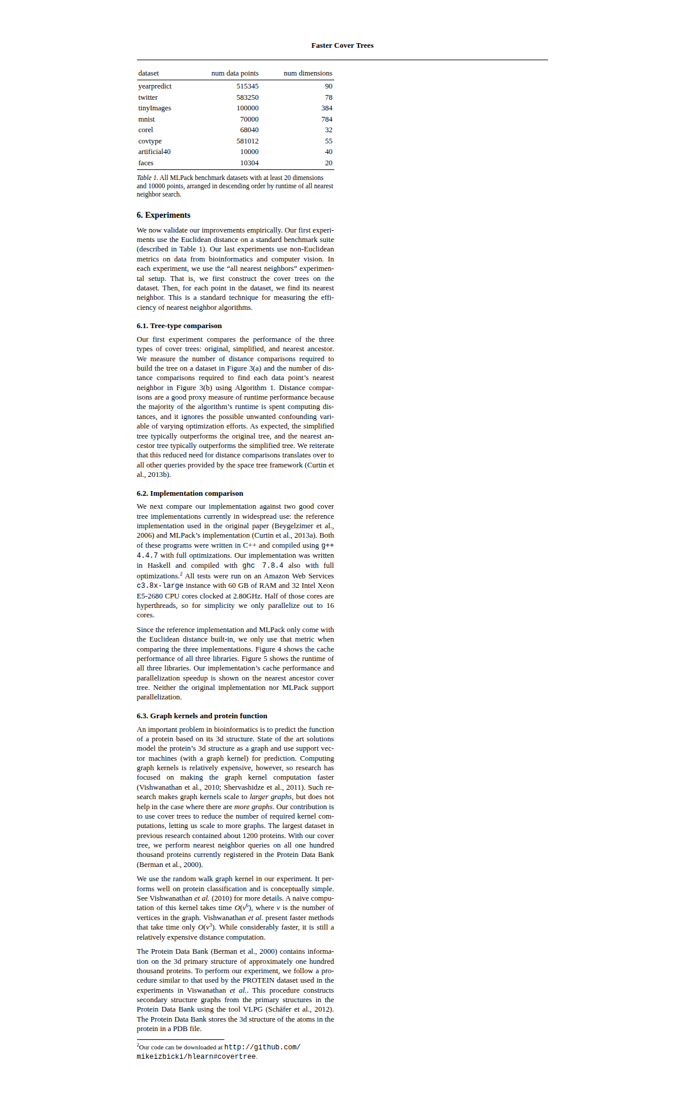Faster Cover Trees
| dataset | num data points | num dimensions |
| --- | --- | --- |
| yearpredict | 515345 | 90 |
| twitter | 583250 | 78 |
| tinyImages | 100000 | 384 |
| mnist | 70000 | 784 |
| corel | 68040 | 32 |
| covtype | 581012 | 55 |
| artificial40 | 10000 | 40 |
| faces | 10304 | 20 |
Table 1. All MLPack benchmark datasets with at least 20 dimensions and 10000 points, arranged in descending order by runtime of all nearest neighbor search.
6. Experiments
We now validate our improvements empirically. Our first experiments use the Euclidean distance on a standard benchmark suite (described in Table 1). Our last experiments use non-Euclidean metrics on data from bioinformatics and computer vision. In each experiment, we use the “all nearest neighbors” experimental setup. That is, we first construct the cover trees on the dataset. Then, for each point in the dataset, we find its nearest neighbor. This is a standard technique for measuring the efficiency of nearest neighbor algorithms.
6.1. Tree-type comparison
Our first experiment compares the performance of the three types of cover trees: original, simplified, and nearest ancestor. We measure the number of distance comparisons required to build the tree on a dataset in Figure 3(a) and the number of distance comparisons required to find each data point’s nearest neighbor in Figure 3(b) using Algorithm 1. Distance comparisons are a good proxy measure of runtime performance because the majority of the algorithm’s runtime is spent computing distances, and it ignores the possible unwanted confounding variable of varying optimization efforts. As expected, the simplified tree typically outperforms the original tree, and the nearest ancestor tree typically outperforms the simplified tree. We reiterate that this reduced need for distance comparisons translates over to all other queries provided by the space tree framework (Curtin et al., 2013b).
6.2. Implementation comparison
We next compare our implementation against two good cover tree implementations currently in widespread use: the reference implementation used in the original paper (Beygelzimer et al., 2006) and MLPack’s implementation (Curtin et al., 2013a). Both of these programs were written in C++ and compiled using g++ 4.4.7 with full optimizations. Our implementation was written in Haskell and compiled with ghc 7.8.4 also with full optimizations.2 All tests were run on an Amazon Web Services c3.8x-large instance with 60 GB of RAM and 32 Intel Xeon E5-2680 CPU cores clocked at 2.80GHz. Half of those cores are hyperthreads, so for simplicity we only parallelize out to 16 cores.
Since the reference implementation and MLPack only come with the Euclidean distance built-in, we only use that metric when comparing the three implementations. Figure 4 shows the cache performance of all three libraries. Figure 5 shows the runtime of all three libraries. Our implementation’s cache performance and parallelization speedup is shown on the nearest ancestor cover tree. Neither the original implementation nor MLPack support parallelization.
6.3. Graph kernels and protein function
An important problem in bioinformatics is to predict the function of a protein based on its 3d structure. State of the art solutions model the protein’s 3d structure as a graph and use support vector machines (with a graph kernel) for prediction. Computing graph kernels is relatively expensive, however, so research has focused on making the graph kernel computation faster (Vishwanathan et al., 2010; Shervashidze et al., 2011). Such research makes graph kernels scale to larger graphs, but does not help in the case where there are more graphs. Our contribution is to use cover trees to reduce the number of required kernel computations, letting us scale to more graphs. The largest dataset in previous research contained about 1200 proteins. With our cover tree, we perform nearest neighbor queries on all one hundred thousand proteins currently registered in the Protein Data Bank (Berman et al., 2000).
We use the random walk graph kernel in our experiment. It performs well on protein classification and is conceptually simple. See Vishwanathan et al. (2010) for more details. A naive computation of this kernel takes time O(v6), where v is the number of vertices in the graph. Vishwanathan et al. present faster methods that take time only O(v3). While considerably faster, it is still a relatively expensive distance computation.
The Protein Data Bank (Berman et al., 2000) contains information on the 3d primary structure of approximately one hundred thousand proteins. To perform our experiment, we follow a procedure similar to that used by the PROTEIN dataset used in the experiments in Viswanathan et al.. This procedure constructs secondary structure graphs from the primary structures in the Protein Data Bank using the tool VLPG (Schäfer et al., 2012). The Protein Data Bank stores the 3d structure of the atoms in the protein in a PDB file.
2Our code can be downloaded at http://github.com/ mikeizbicki/hlearn#covertree.